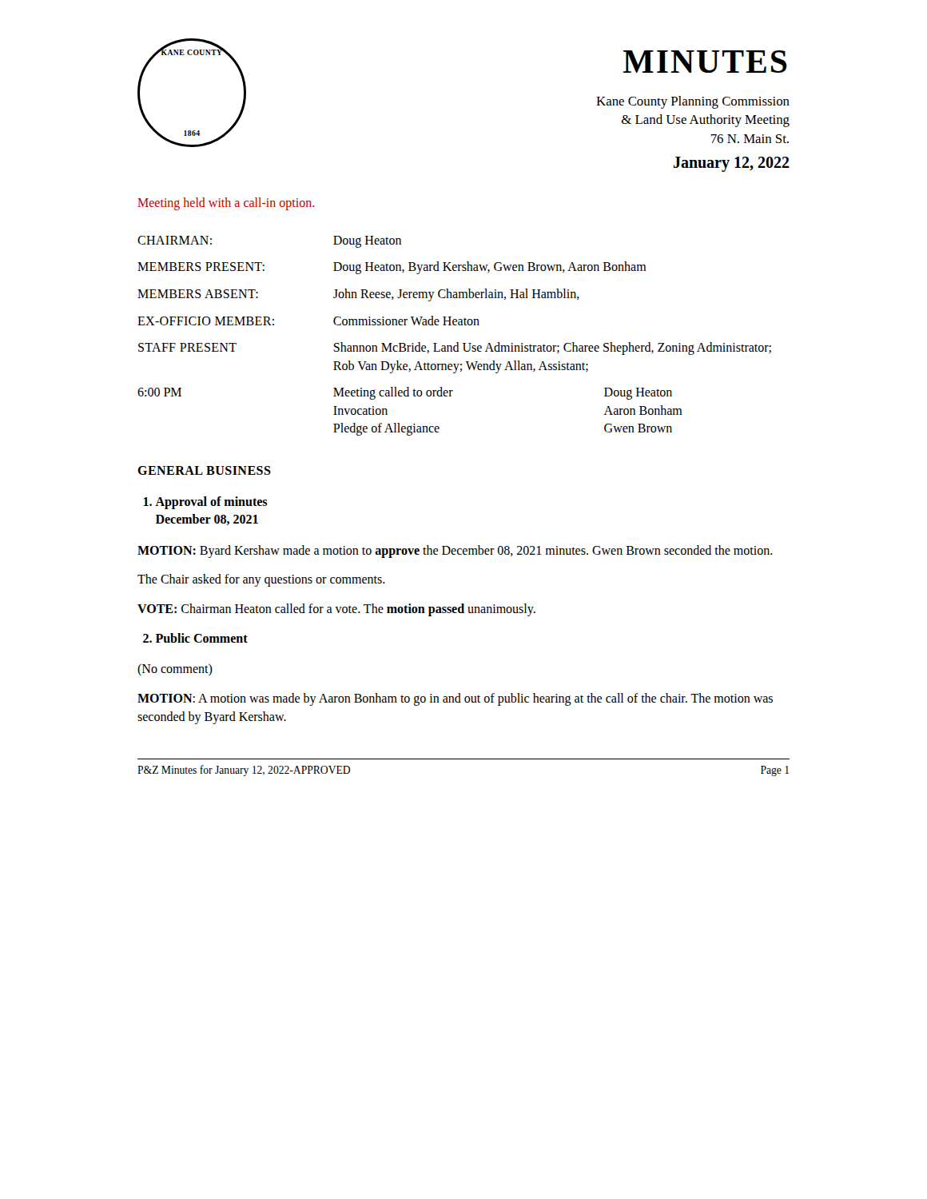KANE COUNTY 1864
MINUTES
Kane County Planning Commission
& Land Use Authority Meeting
76 N. Main St.
January 12, 2022
Meeting held with a call-in option.
| CHAIRMAN: | Doug Heaton |
| MEMBERS PRESENT: | Doug Heaton, Byard Kershaw, Gwen Brown, Aaron Bonham |
| MEMBERS ABSENT: | John Reese, Jeremy Chamberlain, Hal Hamblin, |
| EX-OFFICIO MEMBER: | Commissioner Wade Heaton |
| STAFF PRESENT | Shannon McBride, Land Use Administrator; Charee Shepherd, Zoning Administrator; Rob Van Dyke, Attorney; Wendy Allan, Assistant; |
| 6:00 PM | Meeting called to order Invocation Pledge of Allegiance | Doug Heaton Aaron Bonham Gwen Brown |
GENERAL BUSINESS
Approval of minutes December 08, 2021
MOTION: Byard Kershaw made a motion to approve the December 08, 2021 minutes. Gwen Brown seconded the motion.
The Chair asked for any questions or comments.
VOTE: Chairman Heaton called for a vote. The motion passed unanimously.
Public Comment
(No comment)
MOTION: A motion was made by Aaron Bonham to go in and out of public hearing at the call of the chair. The motion was seconded by Byard Kershaw.
P&Z Minutes for January 12, 2022-APPROVED
Page 1